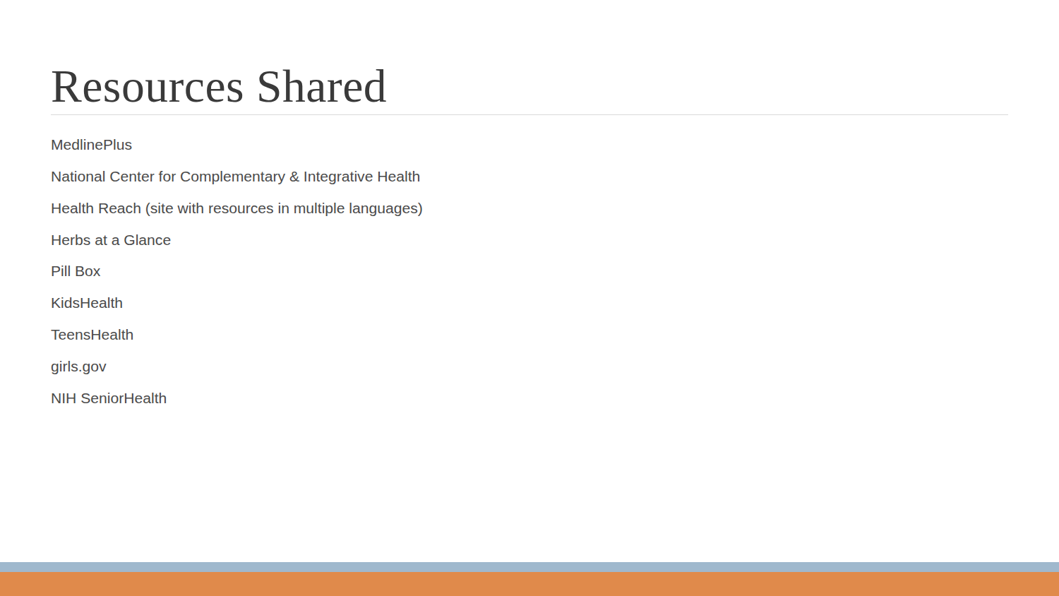Resources Shared
MedlinePlus
National Center for Complementary & Integrative Health
Health Reach (site with resources in multiple languages)
Herbs at a Glance
Pill Box
KidsHealth
TeensHealth
girls.gov
NIH SeniorHealth